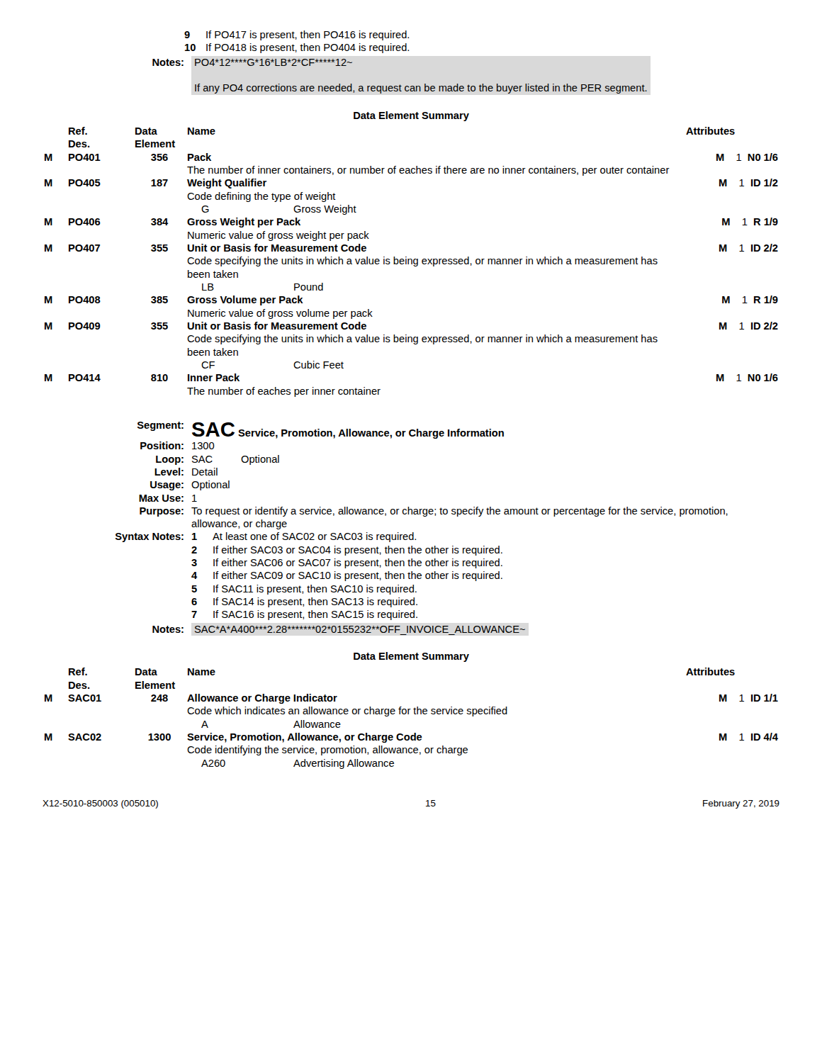9 If PO417 is present, then PO416 is required.
10 If PO418 is present, then PO404 is required.
Notes:
PO4*12****G*16*LB*2*CF*****12~
If any PO4 corrections are needed, a request can be made to the buyer listed in the PER segment.
Data Element Summary
| | Ref. Des. | Data Element | Name | Attributes |
| --- | --- | --- | --- | --- |
| M | PO401 | 356 | Pack The number of inner containers, or number of eaches if there are no inner containers, per outer container | M 1 N0 1/6 |
| M | PO405 | 187 | Weight Qualifier Code defining the type of weight G Gross Weight | M 1 ID 1/2 |
| M | PO406 | 384 | Gross Weight per Pack Numeric value of gross weight per pack | M 1 R 1/9 |
| M | PO407 | 355 | Unit or Basis for Measurement Code Code specifying the units in which a value is being expressed, or manner in which a measurement has been taken LB Pound | M 1 ID 2/2 |
| M | PO408 | 385 | Gross Volume per Pack Numeric value of gross volume per pack | M 1 R 1/9 |
| M | PO409 | 355 | Unit or Basis for Measurement Code Code specifying the units in which a value is being expressed, or manner in which a measurement has been taken CF Cubic Feet | M 1 ID 2/2 |
| M | PO414 | 810 | Inner Pack The number of eaches per inner container | M 1 N0 1/6 |
Segment:
SAC Service, Promotion, Allowance, or Charge Information
Position:
1300
Loop:
SAC Optional
Level:
Detail
Usage:
Optional
Max Use:
1
Purpose:
To request or identify a service, allowance, or charge; to specify the amount or percentage for the service, promotion, allowance, or charge
Syntax Notes:
1 At least one of SAC02 or SAC03 is required.
2 If either SAC03 or SAC04 is present, then the other is required.
3 If either SAC06 or SAC07 is present, then the other is required.
4 If either SAC09 or SAC10 is present, then the other is required.
5 If SAC11 is present, then SAC10 is required.
6 If SAC14 is present, then SAC13 is required.
7 If SAC16 is present, then SAC15 is required.
Notes:
SAC*A*A400***2.28*******02*0155232**OFF_INVOICE_ALLOWANCE~
Data Element Summary
| | Ref. Des. | Data Element | Name | Attributes |
| --- | --- | --- | --- | --- |
| M | SAC01 | 248 | Allowance or Charge Indicator Code which indicates an allowance or charge for the service specified A Allowance | M 1 ID 1/1 |
| M | SAC02 | 1300 | Service, Promotion, Allowance, or Charge Code Code identifying the service, promotion, allowance, or charge A260 Advertising Allowance | M 1 ID 4/4 |
X12-5010-850003 (005010)
15
February 27, 2019